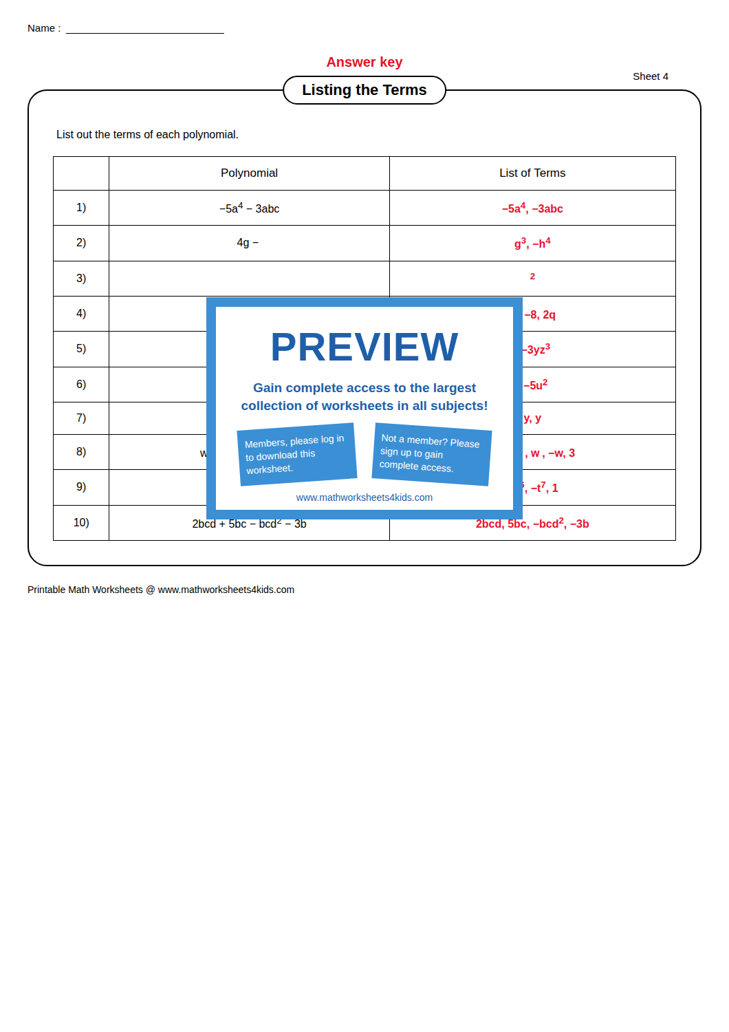Name :
Answer key
Listing the Terms
Sheet 4
List out the terms of each polynomial.
| | Polynomial | List of Terms |
| --- | --- | --- |
| 1) | −5a 4 − 3abc | −5a 4 , −3abc |
| 2) | 4g − | g 3 , −h 4 |
| 3) | | 2 |
| 4) | −p 3 − 9c | 2 r, −8, 2q |
| 5) | x 2 y 3 | , −3yz 3 |
| 6) | u 4 − | , −5u 2 |
| 7) | 2 | y, y |
| 8) | w 5 − w + w − w + 3 | w , −w , w , −w, 3 |
| 9) | −s 6 − t 7 + 1 | −s 6 , −t 7 , 1 |
| 10) | 2bcd + 5bc − bcd 2 − 3b | 2bcd, 5bc, −bcd 2 , −3b |
PREVIEW
Gain complete access to the largest
collection of worksheets in all subjects!
Members, please log in to download this worksheet.
Not a member? Please sign up to gain complete access.
www.mathworksheets4kids.com
Printable Math Worksheets @ www.mathworksheets4kids.com